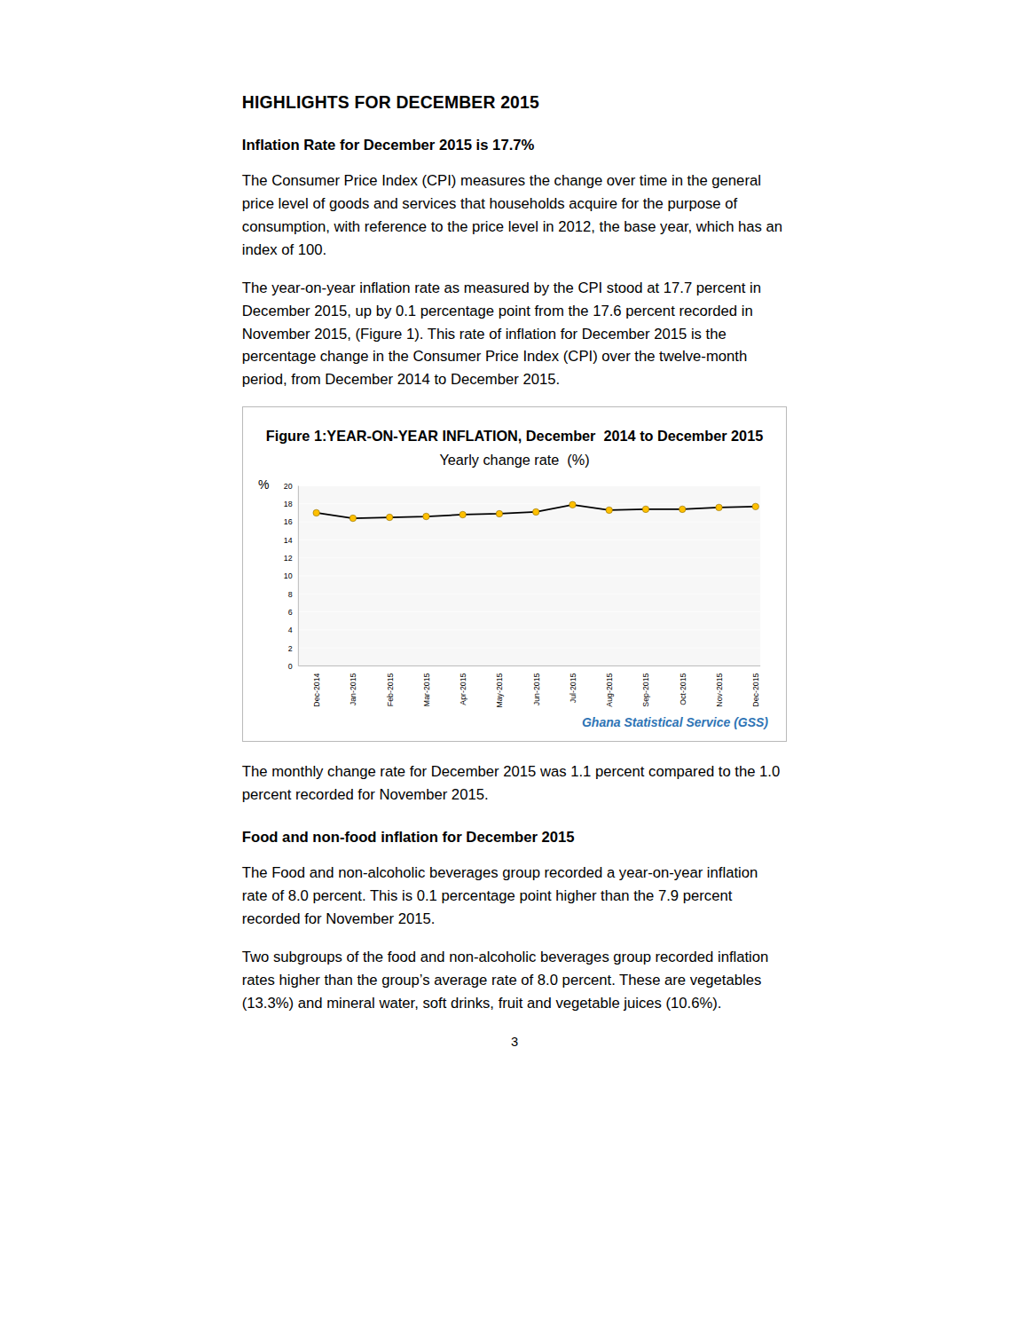HIGHLIGHTS FOR DECEMBER 2015
Inflation Rate for December 2015 is 17.7%
The Consumer Price Index (CPI) measures the change over time in the general price level of goods and services that households acquire for the purpose of consumption, with reference to the price level in 2012, the base year, which has an index of 100.
The year-on-year inflation rate as measured by the CPI stood at 17.7 percent in December 2015, up by 0.1 percentage point from the 17.6 percent recorded in November 2015, (Figure 1). This rate of inflation for December 2015 is the percentage change in the Consumer Price Index (CPI) over the twelve-month period, from December 2014 to December 2015.
Figure 1:YEAR-ON-YEAR INFLATION, December 2014 to December 2015
Yearly change rate (%)
% 20 18 16 14 12 10 8 6 4 2 0 Dec-2014 Jan-2015 Feb-2015 Mar-2015 Apr-2015 May-2015 Jun-2015 Jul-2015 Aug-2015 Sep-2015 Oct-2015 Nov-2015 Dec-2015
Ghana Statistical Service (GSS)
The monthly change rate for December 2015 was 1.1 percent compared to the 1.0 percent recorded for November 2015.
Food and non-food inflation for December 2015
The Food and non-alcoholic beverages group recorded a year-on-year inflation rate of 8.0 percent. This is 0.1 percentage point higher than the 7.9 percent recorded for November 2015.
Two subgroups of the food and non-alcoholic beverages group recorded inflation rates higher than the group’s average rate of 8.0 percent. These are vegetables (13.3%) and mineral water, soft drinks, fruit and vegetable juices (10.6%).
3